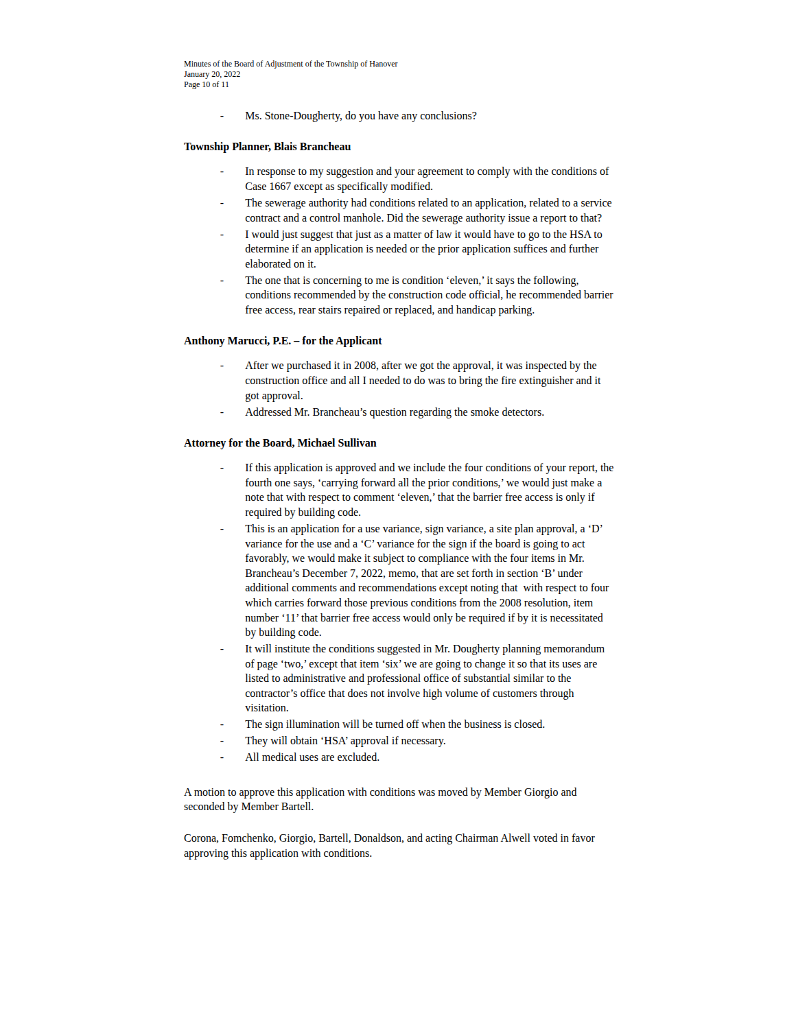Minutes of the Board of Adjustment of the Township of Hanover
January 20, 2022
Page 10 of 11
Ms. Stone-Dougherty, do you have any conclusions?
Township Planner, Blais Brancheau
In response to my suggestion and your agreement to comply with the conditions of Case 1667 except as specifically modified.
The sewerage authority had conditions related to an application, related to a service contract and a control manhole. Did the sewerage authority issue a report to that?
I would just suggest that just as a matter of law it would have to go to the HSA to determine if an application is needed or the prior application suffices and further elaborated on it.
The one that is concerning to me is condition ‘eleven,’ it says the following, conditions recommended by the construction code official, he recommended barrier free access, rear stairs repaired or replaced, and handicap parking.
Anthony Marucci, P.E. – for the Applicant
After we purchased it in 2008, after we got the approval, it was inspected by the construction office and all I needed to do was to bring the fire extinguisher and it got approval.
Addressed Mr. Brancheau’s question regarding the smoke detectors.
Attorney for the Board, Michael Sullivan
If this application is approved and we include the four conditions of your report, the fourth one says, ‘carrying forward all the prior conditions,’ we would just make a note that with respect to comment ‘eleven,’ that the barrier free access is only if required by building code.
This is an application for a use variance, sign variance, a site plan approval, a ‘D’ variance for the use and a ‘C’ variance for the sign if the board is going to act favorably, we would make it subject to compliance with the four items in Mr. Brancheau’s December 7, 2022, memo, that are set forth in section ‘B’ under additional comments and recommendations except noting that with respect to four which carries forward those previous conditions from the 2008 resolution, item number ‘11’ that barrier free access would only be required if by it is necessitated by building code.
It will institute the conditions suggested in Mr. Dougherty planning memorandum of page ‘two,’ except that item ‘six’ we are going to change it so that its uses are listed to administrative and professional office of substantial similar to the contractor’s office that does not involve high volume of customers through visitation.
The sign illumination will be turned off when the business is closed.
They will obtain ‘HSA’ approval if necessary.
All medical uses are excluded.
A motion to approve this application with conditions was moved by Member Giorgio and seconded by Member Bartell.
Corona, Fomchenko, Giorgio, Bartell, Donaldson, and acting Chairman Alwell voted in favor approving this application with conditions.